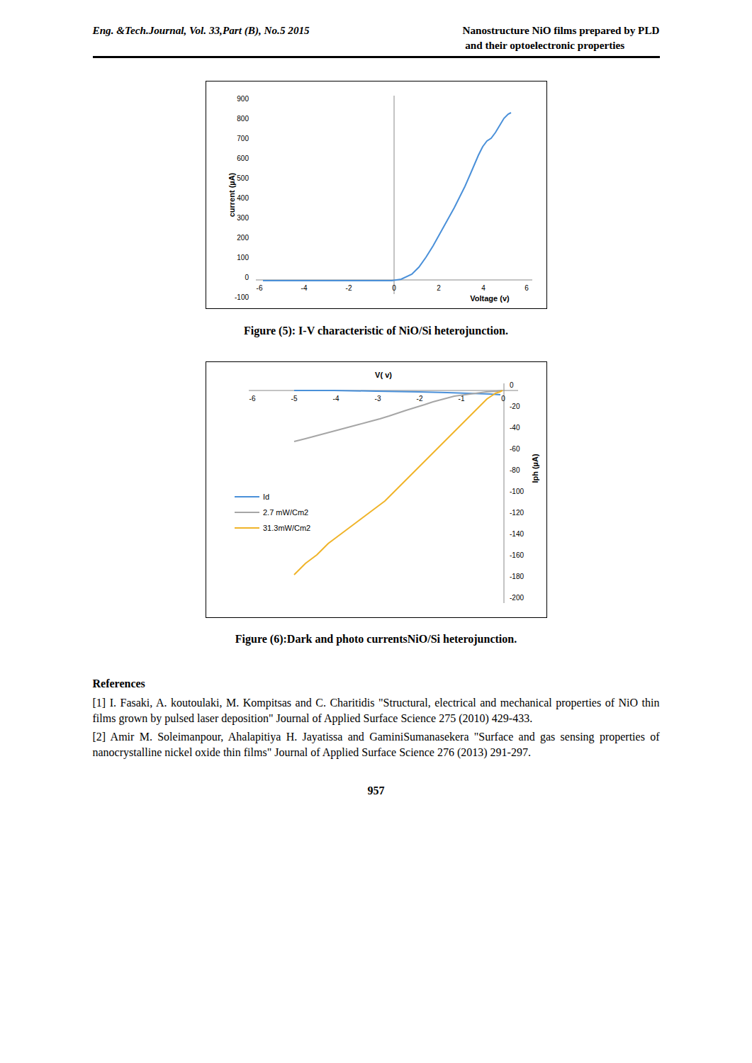Eng. &Tech.Journal, Vol. 33,Part (B), No.5 2015
Nanostructure NiO films prepared by PLD
and their optoelectronic properties
900 800 700 600 500 400 300 200 100 0 -100 current (µA) -6 -4 -2 0 2 4 6 Voltage (v)
Figure (5): I-V characteristic of NiO/Si heterojunction.
V( v) -6 -5 -4 -3 -2 -1 0 0 -20 -40 -60 -80 -100 -120 -140 -160 -180 -200 Iph (µA) Id 2.7 mW/Cm2 31.3mW/Cm2
Figure (6):Dark and photo currentsNiO/Si heterojunction.
References
[1] I. Fasaki, A. koutoulaki, M. Kompitsas and C. Charitidis "Structural, electrical and mechanical properties of NiO thin films grown by pulsed laser deposition" Journal of Applied Surface Science 275 (2010) 429-433.
[2] Amir M. Soleimanpour, Ahalapitiya H. Jayatissa and GaminiSumanasekera "Surface and gas sensing properties of nanocrystalline nickel oxide thin films" Journal of Applied Surface Science 276 (2013) 291-297.
957